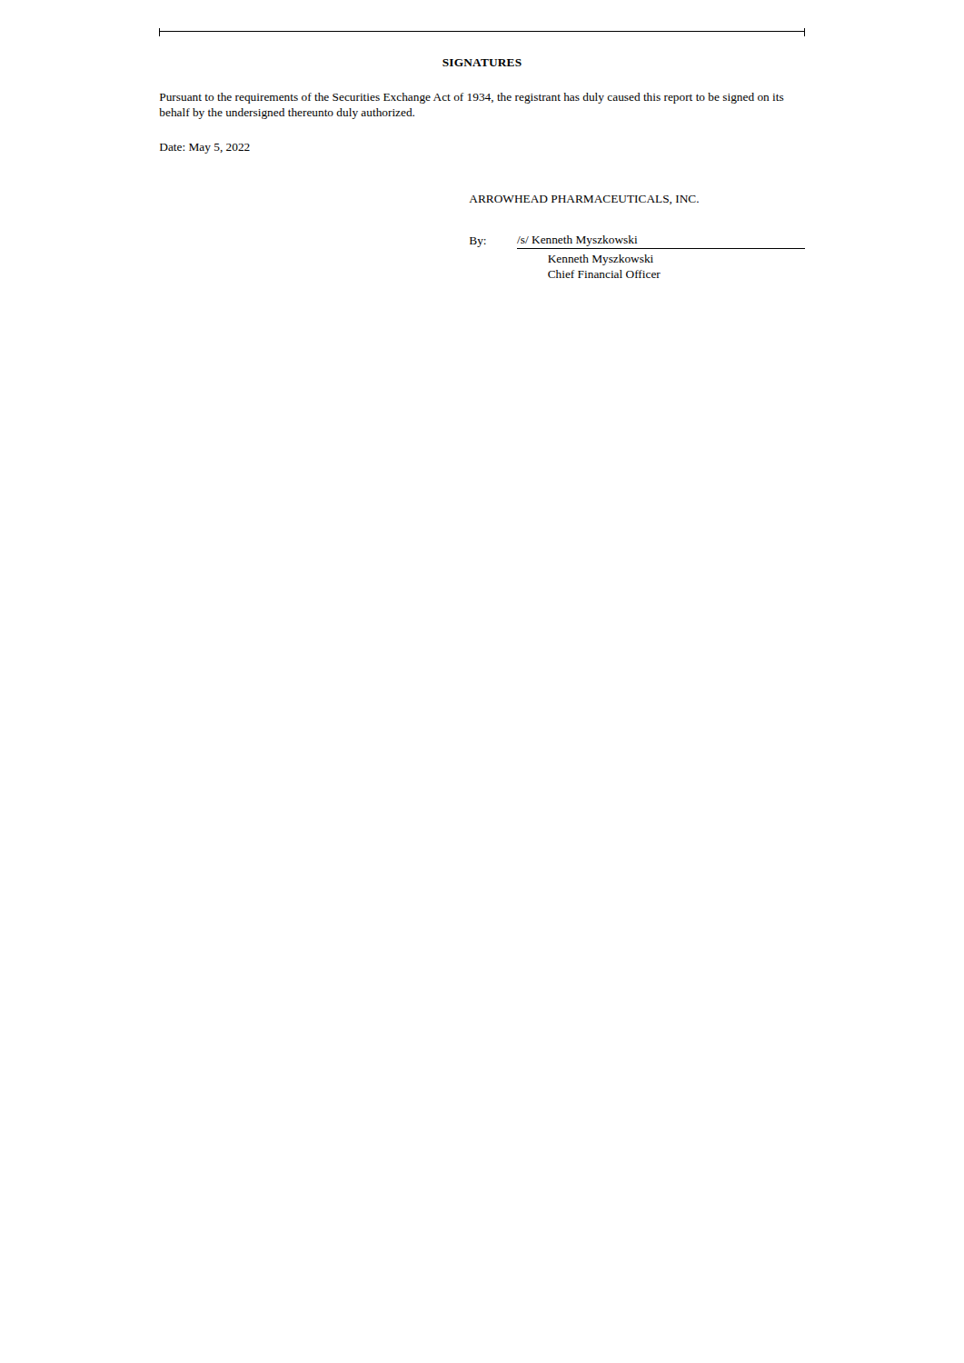SIGNATURES
Pursuant to the requirements of the Securities Exchange Act of 1934, the registrant has duly caused this report to be signed on its behalf by the undersigned thereunto duly authorized.
Date: May 5, 2022
ARROWHEAD PHARMACEUTICALS, INC.
| By: | /s/ Kenneth Myszkowski |
Kenneth Myszkowski
Chief Financial Officer